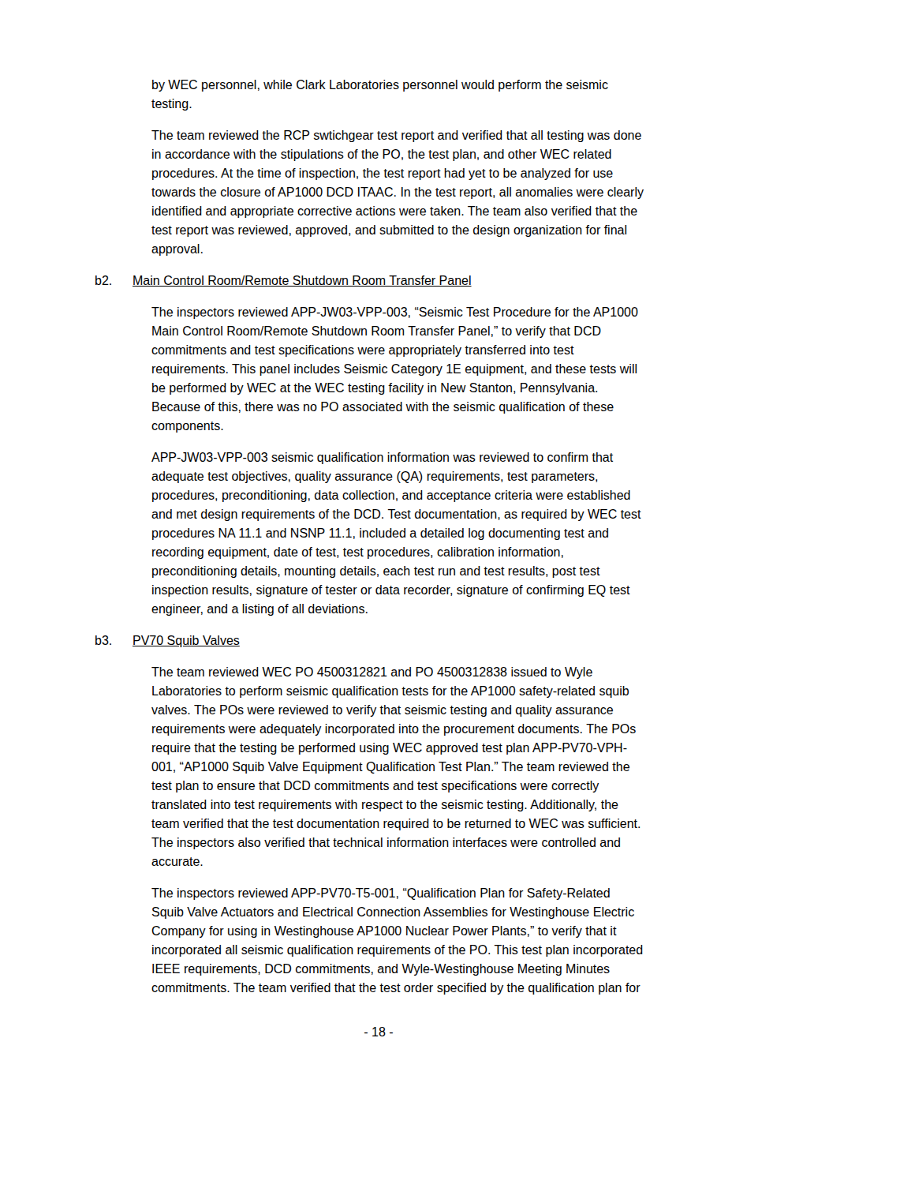by WEC personnel, while Clark Laboratories personnel would perform the seismic testing.
The team reviewed the RCP swtichgear test report and verified that all testing was done in accordance with the stipulations of the PO, the test plan, and other WEC related procedures. At the time of inspection, the test report had yet to be analyzed for use towards the closure of AP1000 DCD ITAAC. In the test report, all anomalies were clearly identified and appropriate corrective actions were taken. The team also verified that the test report was reviewed, approved, and submitted to the design organization for final approval.
b2. Main Control Room/Remote Shutdown Room Transfer Panel
The inspectors reviewed APP-JW03-VPP-003, “Seismic Test Procedure for the AP1000 Main Control Room/Remote Shutdown Room Transfer Panel,” to verify that DCD commitments and test specifications were appropriately transferred into test requirements. This panel includes Seismic Category 1E equipment, and these tests will be performed by WEC at the WEC testing facility in New Stanton, Pennsylvania. Because of this, there was no PO associated with the seismic qualification of these components.
APP-JW03-VPP-003 seismic qualification information was reviewed to confirm that adequate test objectives, quality assurance (QA) requirements, test parameters, procedures, preconditioning, data collection, and acceptance criteria were established and met design requirements of the DCD. Test documentation, as required by WEC test procedures NA 11.1 and NSNP 11.1, included a detailed log documenting test and recording equipment, date of test, test procedures, calibration information, preconditioning details, mounting details, each test run and test results, post test inspection results, signature of tester or data recorder, signature of confirming EQ test engineer, and a listing of all deviations.
b3. PV70 Squib Valves
The team reviewed WEC PO 4500312821 and PO 4500312838 issued to Wyle Laboratories to perform seismic qualification tests for the AP1000 safety-related squib valves. The POs were reviewed to verify that seismic testing and quality assurance requirements were adequately incorporated into the procurement documents. The POs require that the testing be performed using WEC approved test plan APP-PV70-VPH-001, “AP1000 Squib Valve Equipment Qualification Test Plan.” The team reviewed the test plan to ensure that DCD commitments and test specifications were correctly translated into test requirements with respect to the seismic testing. Additionally, the team verified that the test documentation required to be returned to WEC was sufficient. The inspectors also verified that technical information interfaces were controlled and accurate.
The inspectors reviewed APP-PV70-T5-001, “Qualification Plan for Safety-Related Squib Valve Actuators and Electrical Connection Assemblies for Westinghouse Electric Company for using in Westinghouse AP1000 Nuclear Power Plants,” to verify that it incorporated all seismic qualification requirements of the PO. This test plan incorporated IEEE requirements, DCD commitments, and Wyle-Westinghouse Meeting Minutes commitments. The team verified that the test order specified by the qualification plan for
- 18 -